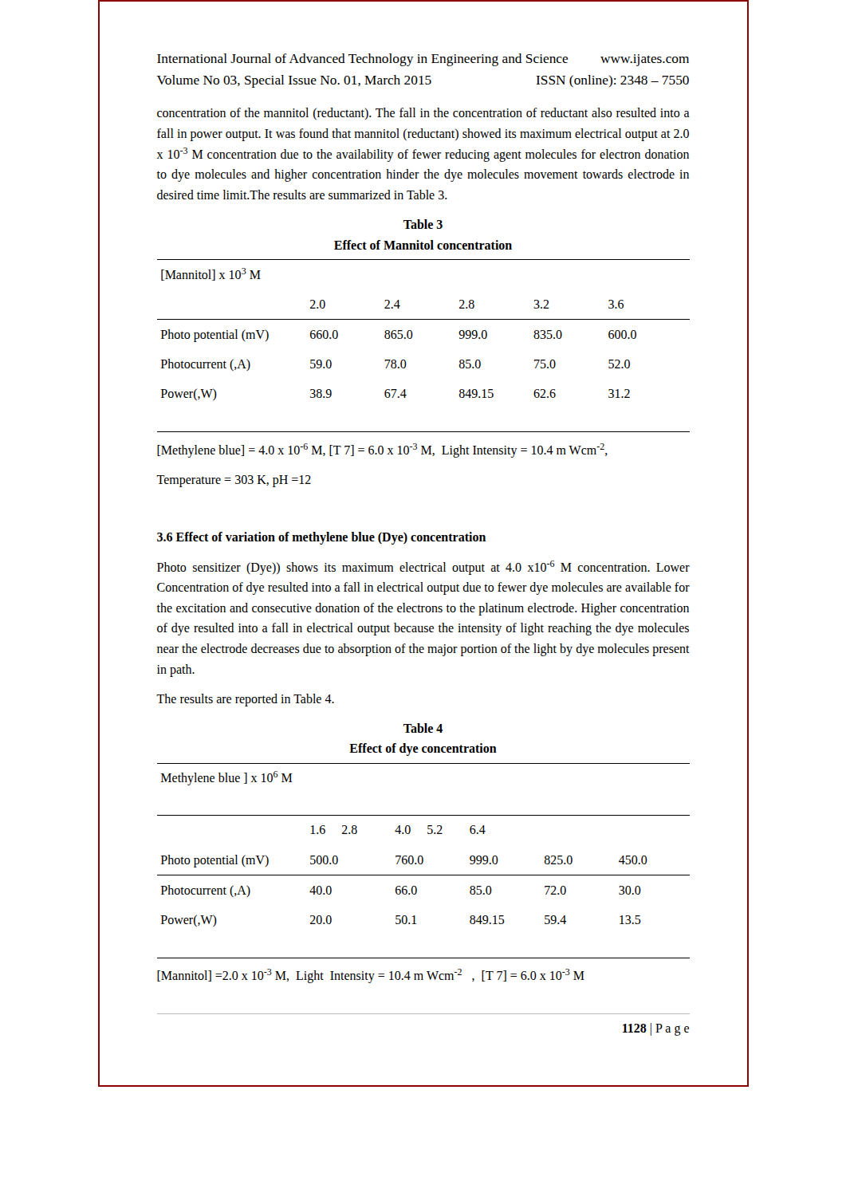International Journal of Advanced Technology in Engineering and Science
www.ijates.com
Volume No 03, Special Issue No. 01, March 2015
ISSN (online): 2348 – 7550
concentration of the mannitol (reductant). The fall in the concentration of reductant also resulted into a fall in power output. It was found that mannitol (reductant) showed its maximum electrical output at 2.0 x 10-3 M concentration due to the availability of fewer reducing agent molecules for electron donation to dye molecules and higher concentration hinder the dye molecules movement towards electrode in desired time limit.The results are summarized in Table 3.
Table 3
Effect of Mannitol concentration
| [Mannitol] x 10 3 M |
| | 2.0 | 2.4 | 2.8 | 3.2 | 3.6 |
| Photo potential (mV) | 660.0 | 865.0 | 999.0 | 835.0 | 600.0 |
| Photocurrent (,A) | 59.0 | 78.0 | 85.0 | 75.0 | 52.0 |
| Power(,W) | 38.9 | 67.4 | 849.15 | 62.6 | 31.2 |
[Methylene blue] = 4.0 x 10-6 M, [T 7] = 6.0 x 10-3 M, Light Intensity = 10.4 m Wcm-2,
Temperature = 303 K, pH =12
3.6 Effect of variation of methylene blue (Dye) concentration
Photo sensitizer (Dye)) shows its maximum electrical output at 4.0 x10-6 M concentration. Lower Concentration of dye resulted into a fall in electrical output due to fewer dye molecules are available for the excitation and consecutive donation of the electrons to the platinum electrode. Higher concentration of dye resulted into a fall in electrical output because the intensity of light reaching the dye molecules near the electrode decreases due to absorption of the major portion of the light by dye molecules present in path.
The results are reported in Table 4.
Table 4
Effect of dye concentration
| Methylene blue ] x 10 6 M |
| | 1.6 2.8 | 4.0 5.2 | 6.4 | | |
| Photo potential (mV) | 500.0 | 760.0 | 999.0 | 825.0 | 450.0 |
| Photocurrent (,A) | 40.0 | 66.0 | 85.0 | 72.0 | 30.0 |
| Power(,W) | 20.0 | 50.1 | 849.15 | 59.4 | 13.5 |
[Mannitol] =2.0 x 10-3 M, Light Intensity = 10.4 m Wcm-2 , [T 7] = 6.0 x 10-3 M
1128 | P a g e